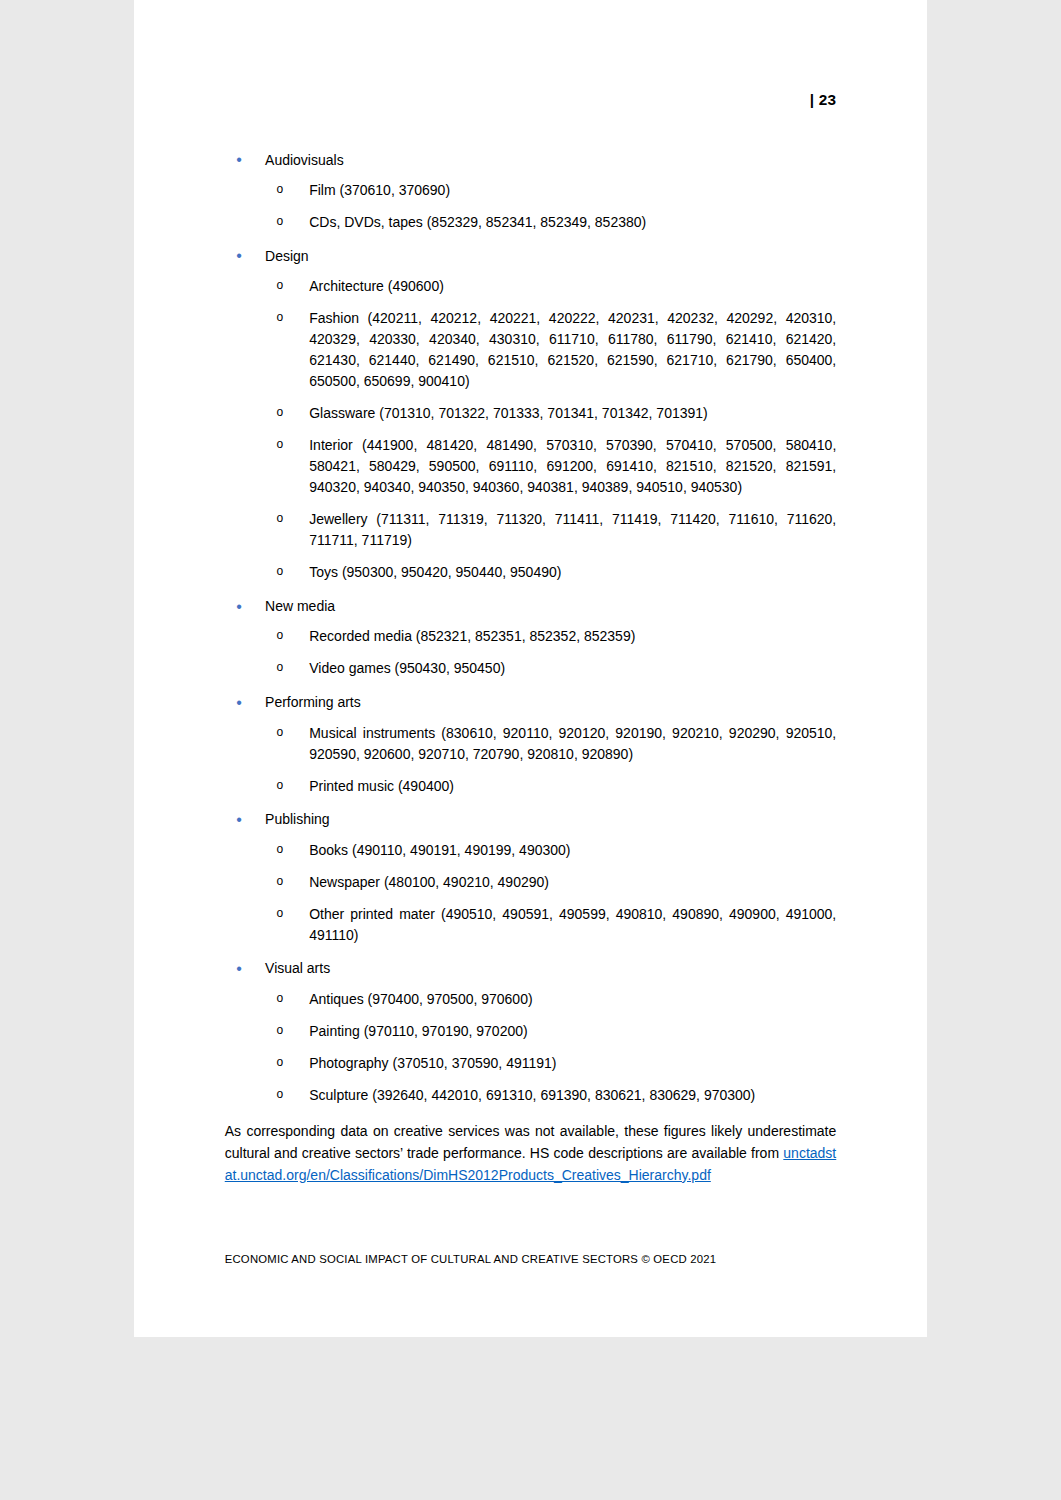| 23
Audiovisuals
Film (370610, 370690)
CDs, DVDs, tapes (852329, 852341, 852349, 852380)
Design
Architecture (490600)
Fashion (420211, 420212, 420221, 420222, 420231, 420232, 420292, 420310, 420329, 420330, 420340, 430310, 611710, 611780, 611790, 621410, 621420, 621430, 621440, 621490, 621510, 621520, 621590, 621710, 621790, 650400, 650500, 650699, 900410)
Glassware (701310, 701322, 701333, 701341, 701342, 701391)
Interior (441900, 481420, 481490, 570310, 570390, 570410, 570500, 580410, 580421, 580429, 590500, 691110, 691200, 691410, 821510, 821520, 821591, 940320, 940340, 940350, 940360, 940381, 940389, 940510, 940530)
Jewellery (711311, 711319, 711320, 711411, 711419, 711420, 711610, 711620, 711711, 711719)
Toys (950300, 950420, 950440, 950490)
New media
Recorded media (852321, 852351, 852352, 852359)
Video games (950430, 950450)
Performing arts
Musical instruments (830610, 920110, 920120, 920190, 920210, 920290, 920510, 920590, 920600, 920710, 720790, 920810, 920890)
Printed music (490400)
Publishing
Books (490110, 490191, 490199, 490300)
Newspaper (480100, 490210, 490290)
Other printed mater (490510, 490591, 490599, 490810, 490890, 490900, 491000, 491110)
Visual arts
Antiques (970400, 970500, 970600)
Painting (970110, 970190, 970200)
Photography (370510, 370590, 491191)
Sculpture (392640, 442010, 691310, 691390, 830621, 830629, 970300)
As corresponding data on creative services was not available, these figures likely underestimate cultural and creative sectors’ trade performance. HS code descriptions are available from unctadstat.unctad.org/en/Classifications/DimHS2012Products_Creatives_Hierarchy.pdf
ECONOMIC AND SOCIAL IMPACT OF CULTURAL AND CREATIVE SECTORS © OECD 2021